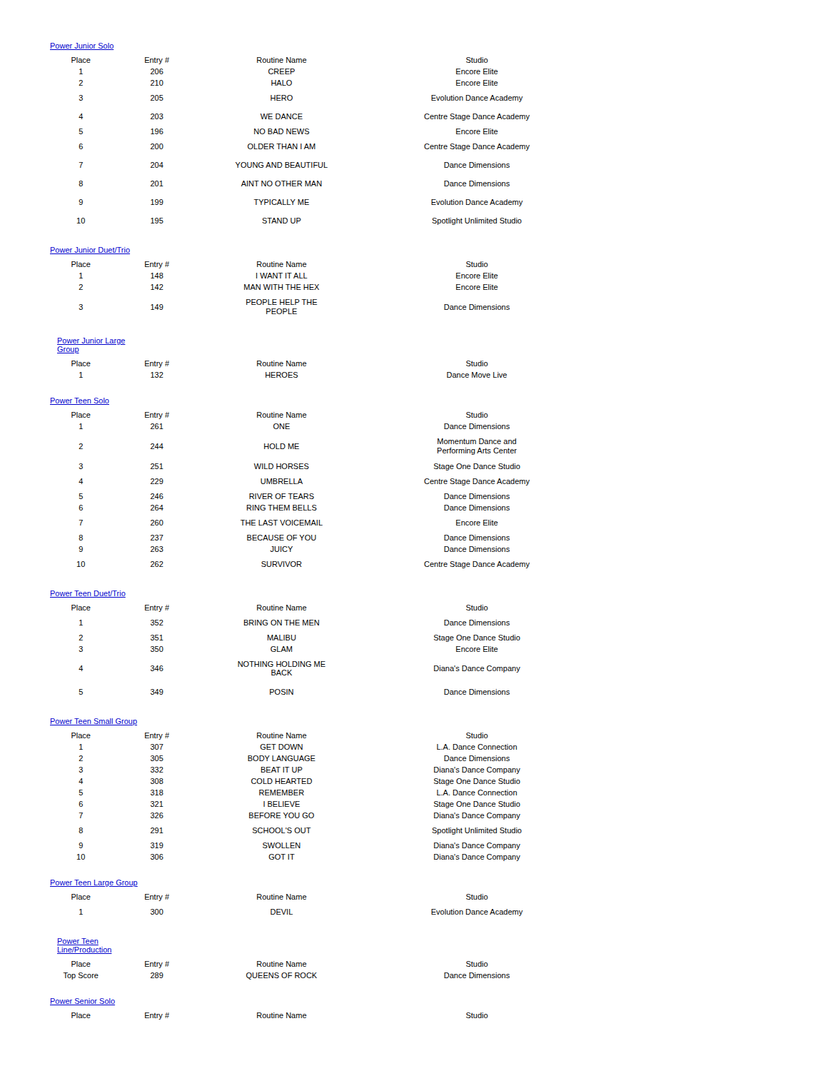Power Junior Solo
| Place | Entry # | Routine Name | Studio |
| --- | --- | --- | --- |
| 1 | 206 | CREEP | Encore Elite |
| 2 | 210 | HALO | Encore Elite |
| 3 | 205 | HERO | Evolution Dance Academy |
| 4 | 203 | WE DANCE | Centre Stage Dance Academy |
| 5 | 196 | NO BAD NEWS | Encore Elite |
| 6 | 200 | OLDER THAN I AM | Centre Stage Dance Academy |
| 7 | 204 | YOUNG AND BEAUTIFUL | Dance Dimensions |
| 8 | 201 | AINT NO OTHER MAN | Dance Dimensions |
| 9 | 199 | TYPICALLY ME | Evolution Dance Academy |
| 10 | 195 | STAND UP | Spotlight Unlimited Studio |
Power Junior Duet/Trio
| Place | Entry # | Routine Name | Studio |
| --- | --- | --- | --- |
| 1 | 148 | I WANT IT ALL | Encore Elite |
| 2 | 142 | MAN WITH THE HEX | Encore Elite |
| 3 | 149 | PEOPLE HELP THE PEOPLE | Dance Dimensions |
Power Junior Large
Group
| Place | Entry # | Routine Name | Studio |
| --- | --- | --- | --- |
| 1 | 132 | HEROES | Dance Move Live |
Power Teen Solo
| Place | Entry # | Routine Name | Studio |
| --- | --- | --- | --- |
| 1 | 261 | ONE | Dance Dimensions |
| 2 | 244 | HOLD ME | Momentum Dance and Performing Arts Center |
| 3 | 251 | WILD HORSES | Stage One Dance Studio |
| 4 | 229 | UMBRELLA | Centre Stage Dance Academy |
| 5 | 246 | RIVER OF TEARS | Dance Dimensions |
| 6 | 264 | RING THEM BELLS | Dance Dimensions |
| 7 | 260 | THE LAST VOICEMAIL | Encore Elite |
| 8 | 237 | BECAUSE OF YOU | Dance Dimensions |
| 9 | 263 | JUICY | Dance Dimensions |
| 10 | 262 | SURVIVOR | Centre Stage Dance Academy |
Power Teen Duet/Trio
| Place | Entry # | Routine Name | Studio |
| --- | --- | --- | --- |
| 1 | 352 | BRING ON THE MEN | Dance Dimensions |
| 2 | 351 | MALIBU | Stage One Dance Studio |
| 3 | 350 | GLAM | Encore Elite |
| 4 | 346 | NOTHING HOLDING ME BACK | Diana's Dance Company |
| 5 | 349 | POSIN | Dance Dimensions |
Power Teen Small Group
| Place | Entry # | Routine Name | Studio |
| --- | --- | --- | --- |
| 1 | 307 | GET DOWN | L.A. Dance Connection |
| 2 | 305 | BODY LANGUAGE | Dance Dimensions |
| 3 | 332 | BEAT IT UP | Diana's Dance Company |
| 4 | 308 | COLD HEARTED | Stage One Dance Studio |
| 5 | 318 | REMEMBER | L.A. Dance Connection |
| 6 | 321 | I BELIEVE | Stage One Dance Studio |
| 7 | 326 | BEFORE YOU GO | Diana's Dance Company |
| 8 | 291 | SCHOOL'S OUT | Spotlight Unlimited Studio |
| 9 | 319 | SWOLLEN | Diana's Dance Company |
| 10 | 306 | GOT IT | Diana's Dance Company |
Power Teen Large Group
| Place | Entry # | Routine Name | Studio |
| --- | --- | --- | --- |
| 1 | 300 | DEVIL | Evolution Dance Academy |
Power Teen
Line/Production
| Place | Entry # | Routine Name | Studio |
| --- | --- | --- | --- |
| Top Score | 289 | QUEENS OF ROCK | Dance Dimensions |
Power Senior Solo
| Place | Entry # | Routine Name | Studio |
| --- | --- | --- | --- |